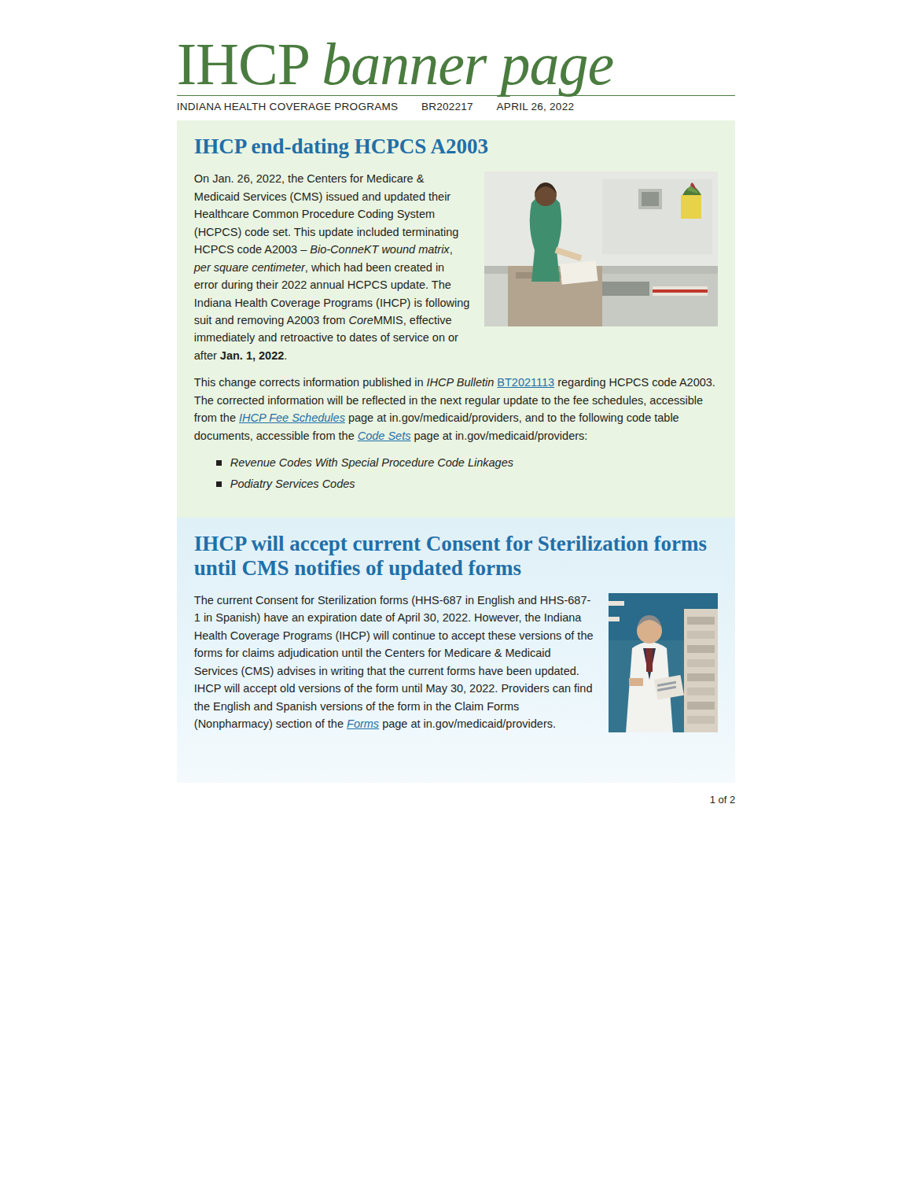IHCP banner page
INDIANA HEALTH COVERAGE PROGRAMS BR202217 APRIL 26, 2022
IHCP end-dating HCPCS A2003
On Jan. 26, 2022, the Centers for Medicare & Medicaid Services (CMS) issued and updated their Healthcare Common Procedure Coding System (HCPCS) code set. This update included terminating HCPCS code A2003 – Bio-ConneKT wound matrix, per square centimeter, which had been created in error during their 2022 annual HCPCS update. The Indiana Health Coverage Programs (IHCP) is following suit and removing A2003 from Core MMIS, effective immediately and retroactive to dates of service on or after Jan. 1, 2022.
This change corrects information published in IHCP Bulletin BT2021113 regarding HCPCS code A2003. The corrected information will be reflected in the next regular update to the fee schedules, accessible from the IHCP Fee Schedules page at in.gov/medicaid/providers, and to the following code table documents, accessible from the Code Sets page at in.gov/medicaid/providers:
Revenue Codes With Special Procedure Code Linkages
Podiatry Services Codes
IHCP will accept current Consent for Sterilization forms
until CMS notifies of updated forms
The current Consent for Sterilization forms (HHS-687 in English and HHS-687-1 in Spanish) have an expiration date of April 30, 2022. However, the Indiana Health Coverage Programs (IHCP) will continue to accept these versions of the forms for claims adjudication until the Centers for Medicare & Medicaid Services (CMS) advises in writing that the current forms have been updated. IHCP will accept old versions of the form until May 30, 2022. Providers can find the English and Spanish versions of the form in the Claim Forms (Nonpharmacy) section of the Forms page at in.gov/medicaid/providers.
1 of 2